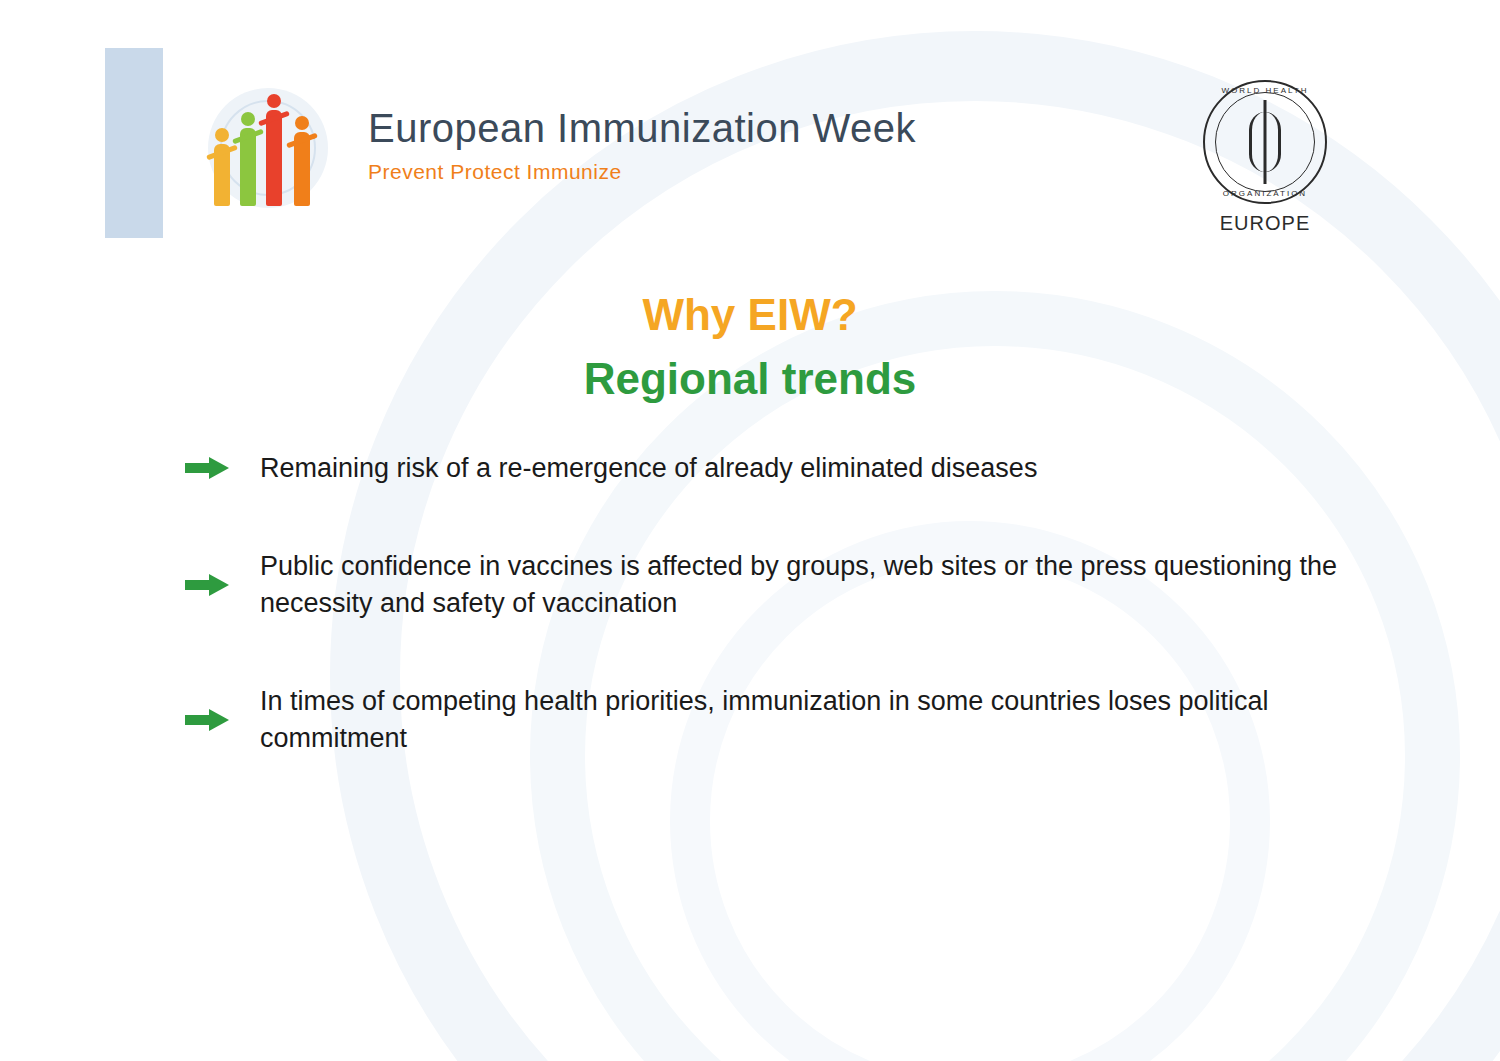European Immunization Week
Prevent Protect Immunize
WORLD HEALTH
ORGANIZATION
EUROPE
Why EIW?
Regional trends
Remaining risk of a re-emergence of already eliminated diseases
Public confidence in vaccines is affected by groups, web sites or the press questioning the necessity and safety of vaccination
In times of competing health priorities, immunization in some countries loses political commitment